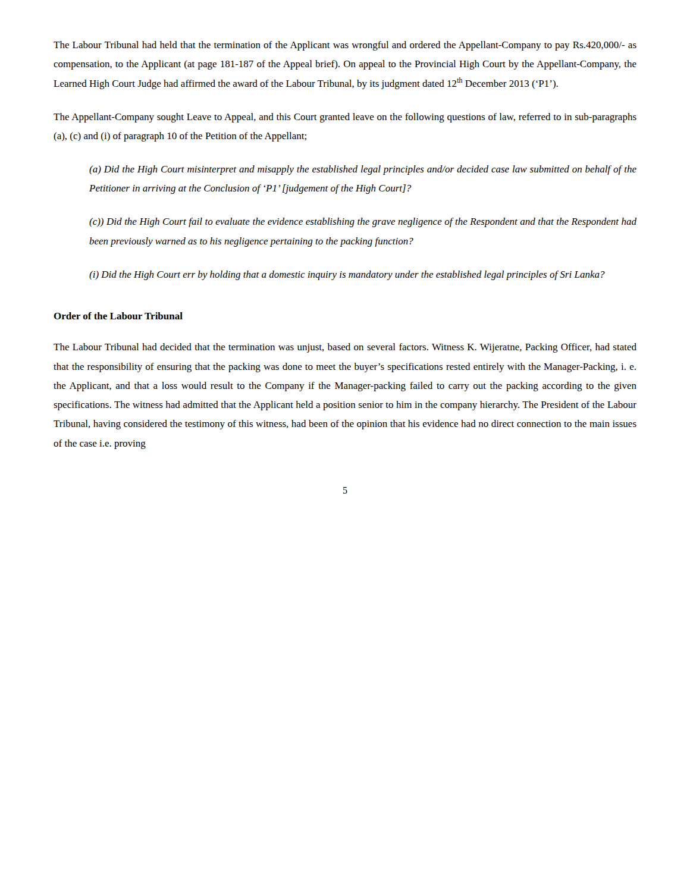The Labour Tribunal had held that the termination of the Applicant was wrongful and ordered the Appellant-Company to pay Rs.420,000/- as compensation, to the Applicant (at page 181-187 of the Appeal brief). On appeal to the Provincial High Court by the Appellant-Company, the Learned High Court Judge had affirmed the award of the Labour Tribunal, by its judgment dated 12th December 2013 (‘P1’).
The Appellant-Company sought Leave to Appeal, and this Court granted leave on the following questions of law, referred to in sub-paragraphs (a), (c) and (i) of paragraph 10 of the Petition of the Appellant;
(a) Did the High Court misinterpret and misapply the established legal principles and/or decided case law submitted on behalf of the Petitioner in arriving at the Conclusion of ‘P1’ [judgement of the High Court]?
(c)) Did the High Court fail to evaluate the evidence establishing the grave negligence of the Respondent and that the Respondent had been previously warned as to his negligence pertaining to the packing function?
(i) Did the High Court err by holding that a domestic inquiry is mandatory under the established legal principles of Sri Lanka?
Order of the Labour Tribunal
The Labour Tribunal had decided that the termination was unjust, based on several factors. Witness K. Wijeratne, Packing Officer, had stated that the responsibility of ensuring that the packing was done to meet the buyer’s specifications rested entirely with the Manager-Packing, i. e. the Applicant, and that a loss would result to the Company if the Manager-packing failed to carry out the packing according to the given specifications. The witness had admitted that the Applicant held a position senior to him in the company hierarchy. The President of the Labour Tribunal, having considered the testimony of this witness, had been of the opinion that his evidence had no direct connection to the main issues of the case i.e. proving
5